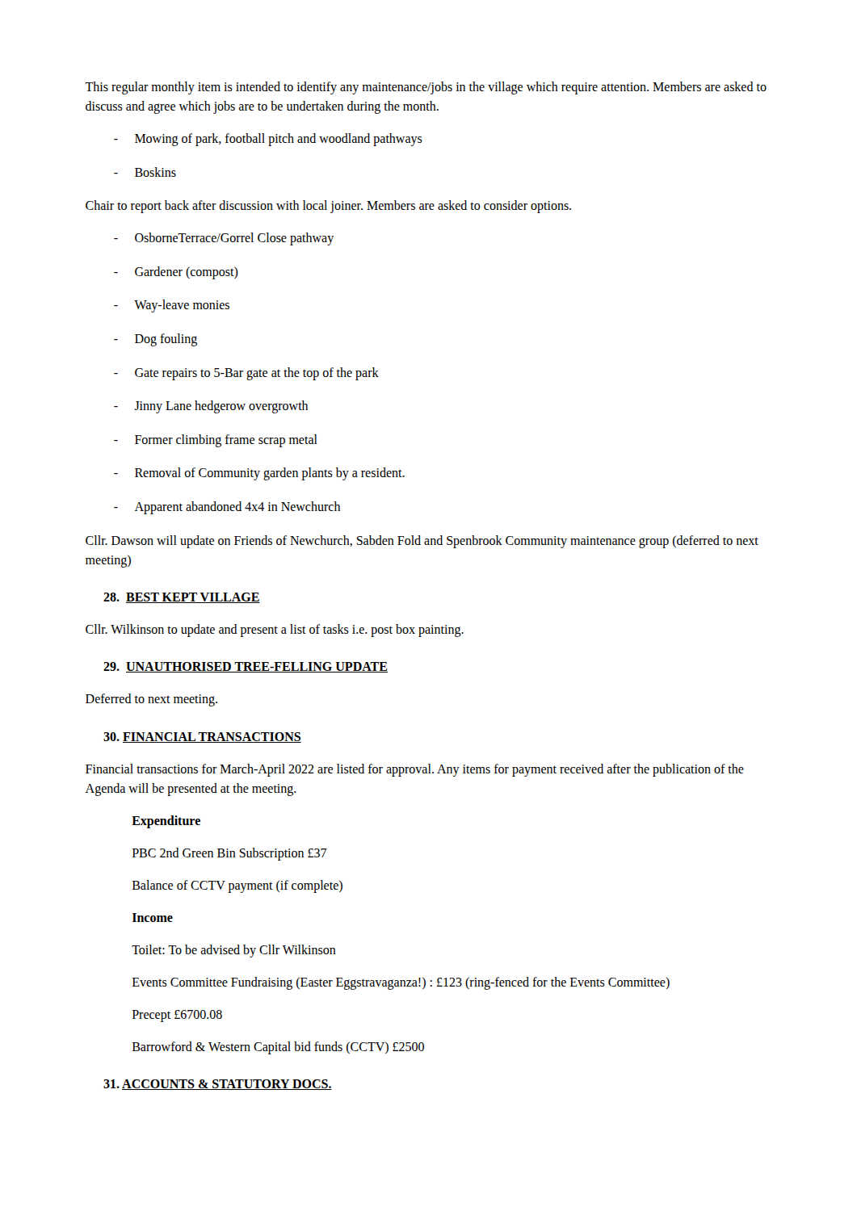This regular monthly item is intended to identify any maintenance/jobs in the village which require attention. Members are asked to discuss and agree which jobs are to be undertaken during the month.
Mowing of park, football pitch and woodland pathways
Boskins
Chair to report back after discussion with local joiner. Members are asked to consider options.
OsborneTerrace/Gorrel Close pathway
Gardener (compost)
Way-leave monies
Dog fouling
Gate repairs to 5-Bar gate at the top of the park
Jinny Lane hedgerow overgrowth
Former climbing frame scrap metal
Removal of Community garden plants by a resident.
Apparent abandoned 4x4 in Newchurch
Cllr. Dawson will update on Friends of Newchurch, Sabden Fold and Spenbrook Community maintenance group (deferred to next meeting)
28. BEST KEPT VILLAGE
Cllr. Wilkinson to update and present a list of tasks i.e. post box painting.
29. UNAUTHORISED TREE-FELLING UPDATE
Deferred to next meeting.
30. FINANCIAL TRANSACTIONS
Financial transactions for March-April 2022 are listed for approval. Any items for payment received after the publication of the Agenda will be presented at the meeting.
Expenditure
PBC 2nd Green Bin Subscription £37
Balance of CCTV payment (if complete)
Income
Toilet: To be advised by Cllr Wilkinson
Events Committee Fundraising (Easter Eggstravaganza!) : £123 (ring-fenced for the Events Committee)
Precept £6700.08
Barrowford & Western Capital bid funds (CCTV) £2500
31. ACCOUNTS & STATUTORY DOCS.